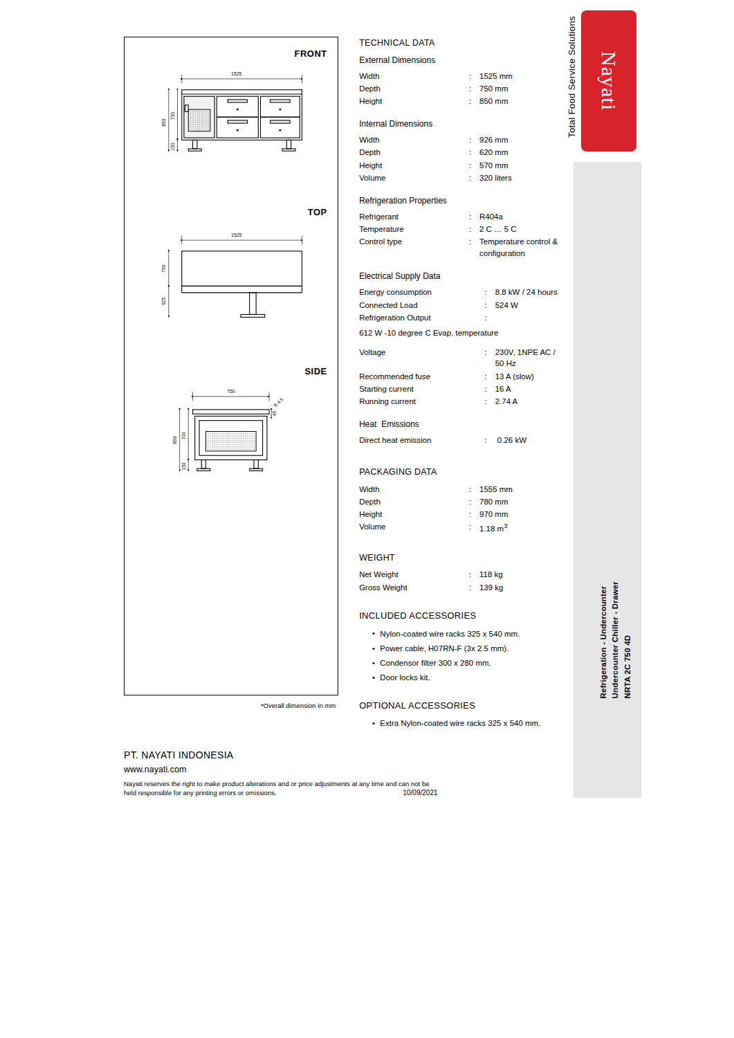Nayati
Total Food Service Solutions
Refrigeration - Undercounter
Undercounter Chiller - Drawer
NRTA 2C 750 4D
FRONT
1525 850 700 150
TOP
1525 750 525
SIDE
750 R 4.5 45 850 700 150
*Overall dimension in mm
TECHNICAL DATA
External Dimensions
| Width | : | 1525 mm |
| Depth | : | 750 mm |
| Height | : | 850 mm |
Internal Dimensions
| Width | : | 926 mm |
| Depth | : | 620 mm |
| Height | : | 570 mm |
| Volume | : | 320 liters |
Refrigeration Properties
| Refrigerant | : | R404a |
| Temperature | : | 2 C … 5 C |
| Control type | : | Temperature control & configuration |
Electrical Supply Data
| Energy consumption | : | 8.8 kW / 24 hours |
| Connected Load | : | 524 W |
| Refrigeration Output | : | |
612 W -10 degree C Evap. temperature
| Voltage | : | 230V, 1NPE AC / 50 Hz |
| Recommended fuse | : | 13 A (slow) |
| Starting current | : | 16 A |
| Running current | : | 2.74 A |
Heat Emissions
| Direct heat emission | : | 0.26 kW |
PACKAGING DATA
| Width | : | 1555 mm |
| Depth | : | 780 mm |
| Height | : | 970 mm |
| Volume | : | 1.18 m 3 |
WEIGHT
| Net Weight | : | 118 kg |
| Gross Weight | : | 139 kg |
INCLUDED ACCESSORIES
Nylon-coated wire racks 325 x 540 mm.
Power cable, H07RN-F (3x 2.5 mm).
Condensor filter 300 x 280 mm.
Door locks kit.
OPTIONAL ACCESSORIES
Extra Nylon-coated wire racks 325 x 540 mm.
PT. NAYATI INDONESIA
www.nayati.com
Nayati reserves the right to make product alterations and or price adjustments at any time and can not be held responsible for any printing errors or omissions. 10/09/2021